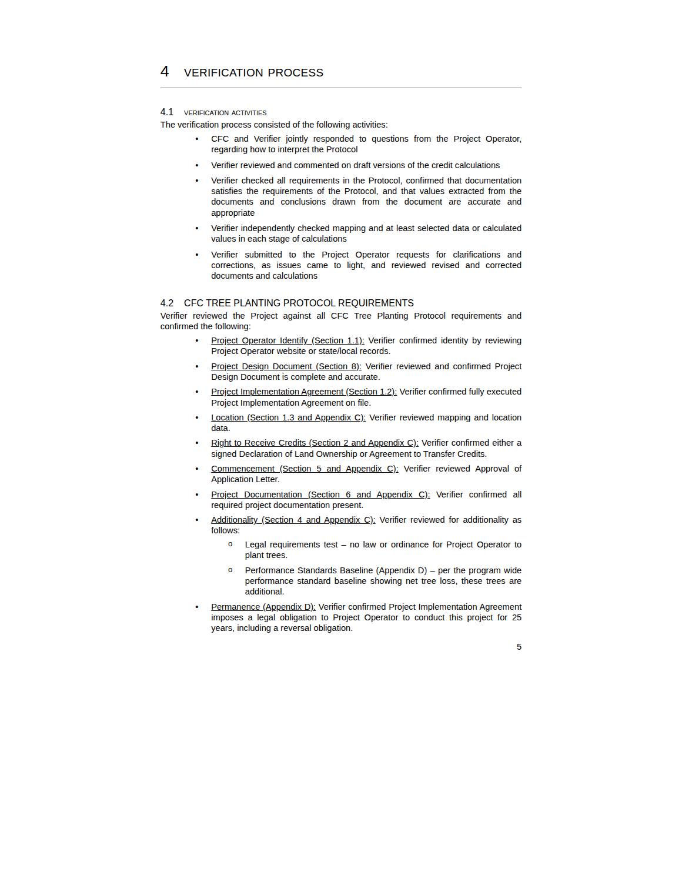4 Verification Process
4.1 Verification Activities
The verification process consisted of the following activities:
CFC and Verifier jointly responded to questions from the Project Operator, regarding how to interpret the Protocol
Verifier reviewed and commented on draft versions of the credit calculations
Verifier checked all requirements in the Protocol, confirmed that documentation satisfies the requirements of the Protocol, and that values extracted from the documents and conclusions drawn from the document are accurate and appropriate
Verifier independently checked mapping and at least selected data or calculated values in each stage of calculations
Verifier submitted to the Project Operator requests for clarifications and corrections, as issues came to light, and reviewed revised and corrected documents and calculations
4.2 CFC TREE PLANTING PROTOCOL REQUIREMENTS
Verifier reviewed the Project against all CFC Tree Planting Protocol requirements and confirmed the following:
Project Operator Identify (Section 1.1): Verifier confirmed identity by reviewing Project Operator website or state/local records.
Project Design Document (Section 8): Verifier reviewed and confirmed Project Design Document is complete and accurate.
Project Implementation Agreement (Section 1.2): Verifier confirmed fully executed Project Implementation Agreement on file.
Location (Section 1.3 and Appendix C): Verifier reviewed mapping and location data.
Right to Receive Credits (Section 2 and Appendix C): Verifier confirmed either a signed Declaration of Land Ownership or Agreement to Transfer Credits.
Commencement (Section 5 and Appendix C): Verifier reviewed Approval of Application Letter.
Project Documentation (Section 6 and Appendix C): Verifier confirmed all required project documentation present.
Additionality (Section 4 and Appendix C): Verifier reviewed for additionality as follows:
Legal requirements test – no law or ordinance for Project Operator to plant trees.
Performance Standards Baseline (Appendix D) – per the program wide performance standard baseline showing net tree loss, these trees are additional.
Permanence (Appendix D): Verifier confirmed Project Implementation Agreement imposes a legal obligation to Project Operator to conduct this project for 25 years, including a reversal obligation.
5